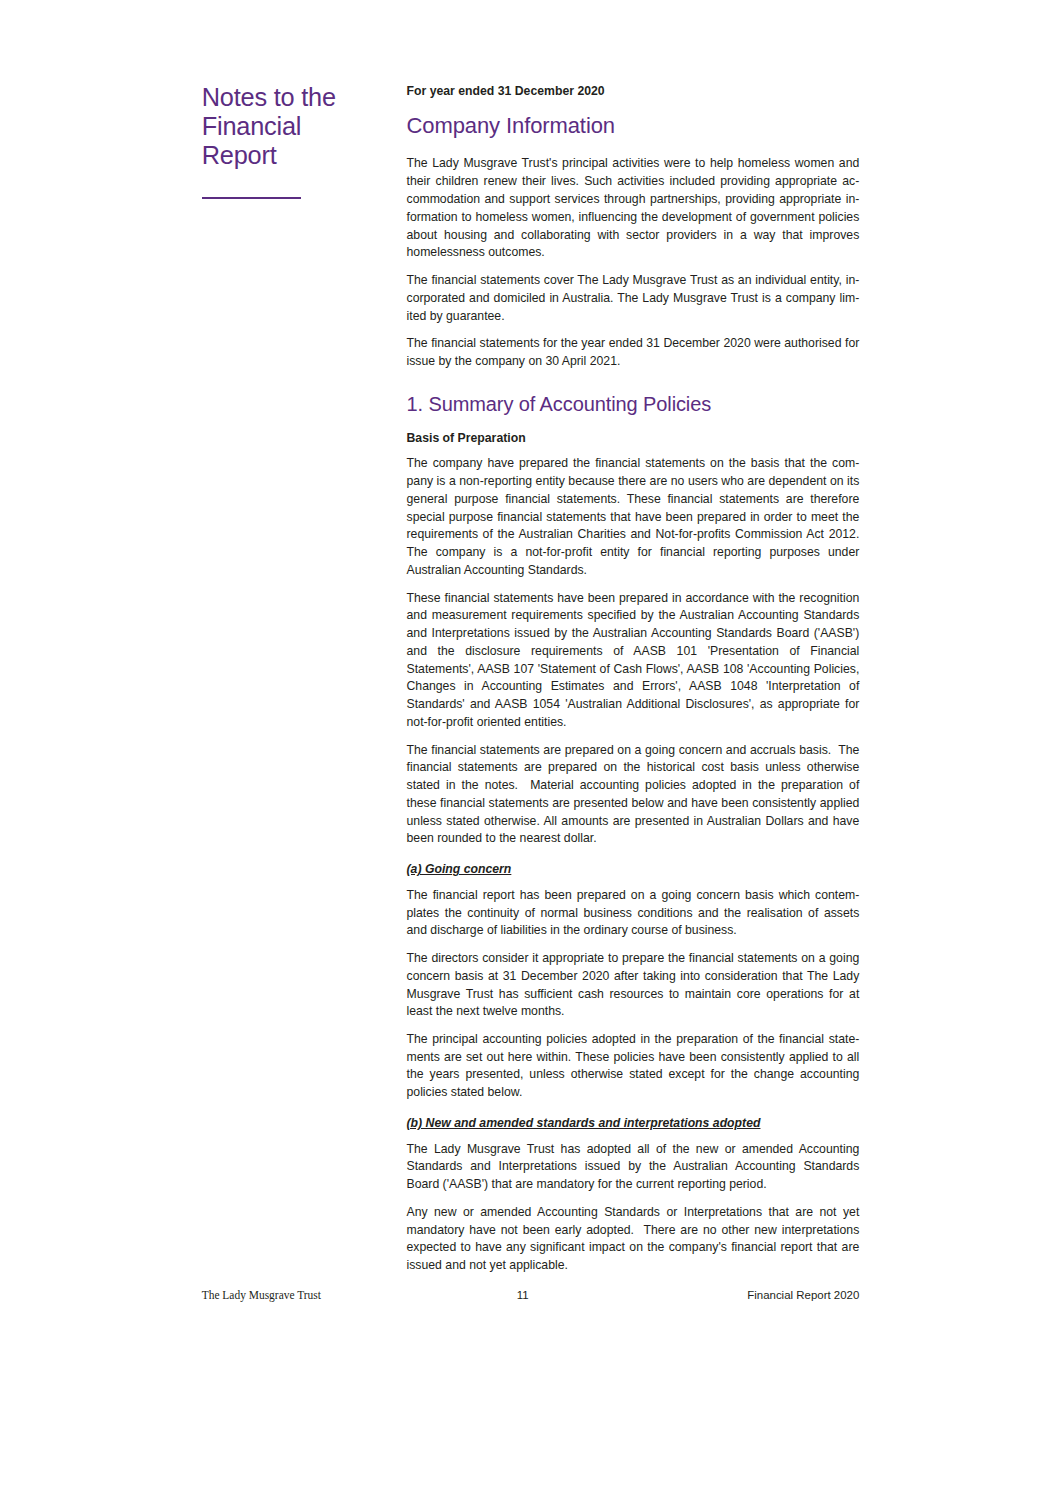Notes to the
Financial Report
For year ended 31 December 2020
Company Information
The Lady Musgrave Trust's principal activities were to help homeless women and their children renew their lives. Such activities included providing appropriate accommodation and support services through partnerships, providing appropriate information to homeless women, influencing the development of government policies about housing and collaborating with sector providers in a way that improves homelessness outcomes.
The financial statements cover The Lady Musgrave Trust as an individual entity, incorporated and domiciled in Australia. The Lady Musgrave Trust is a company limited by guarantee.
The financial statements for the year ended 31 December 2020 were authorised for issue by the company on 30 April 2021.
1. Summary of Accounting Policies
Basis of Preparation
The company have prepared the financial statements on the basis that the company is a non-reporting entity because there are no users who are dependent on its general purpose financial statements. These financial statements are therefore special purpose financial statements that have been prepared in order to meet the requirements of the Australian Charities and Not-for-profits Commission Act 2012. The company is a not-for-profit entity for financial reporting purposes under Australian Accounting Standards.
These financial statements have been prepared in accordance with the recognition and measurement requirements specified by the Australian Accounting Standards and Interpretations issued by the Australian Accounting Standards Board ('AASB') and the disclosure requirements of AASB 101 'Presentation of Financial Statements', AASB 107 'Statement of Cash Flows', AASB 108 'Accounting Policies, Changes in Accounting Estimates and Errors', AASB 1048 'Interpretation of Standards' and AASB 1054 'Australian Additional Disclosures', as appropriate for not-for-profit oriented entities.
The financial statements are prepared on a going concern and accruals basis. The financial statements are prepared on the historical cost basis unless otherwise stated in the notes. Material accounting policies adopted in the preparation of these financial statements are presented below and have been consistently applied unless stated otherwise. All amounts are presented in Australian Dollars and have been rounded to the nearest dollar.
(a) Going concern
The financial report has been prepared on a going concern basis which contemplates the continuity of normal business conditions and the realisation of assets and discharge of liabilities in the ordinary course of business.
The directors consider it appropriate to prepare the financial statements on a going concern basis at 31 December 2020 after taking into consideration that The Lady Musgrave Trust has sufficient cash resources to maintain core operations for at least the next twelve months.
The principal accounting policies adopted in the preparation of the financial statements are set out here within. These policies have been consistently applied to all the years presented, unless otherwise stated except for the change accounting policies stated below.
(b) New and amended standards and interpretations adopted
The Lady Musgrave Trust has adopted all of the new or amended Accounting Standards and Interpretations issued by the Australian Accounting Standards Board ('AASB') that are mandatory for the current reporting period.
Any new or amended Accounting Standards or Interpretations that are not yet mandatory have not been early adopted. There are no other new interpretations expected to have any significant impact on the company's financial report that are issued and not yet applicable.
The Lady Musgrave Trust 11 Financial Report 2020